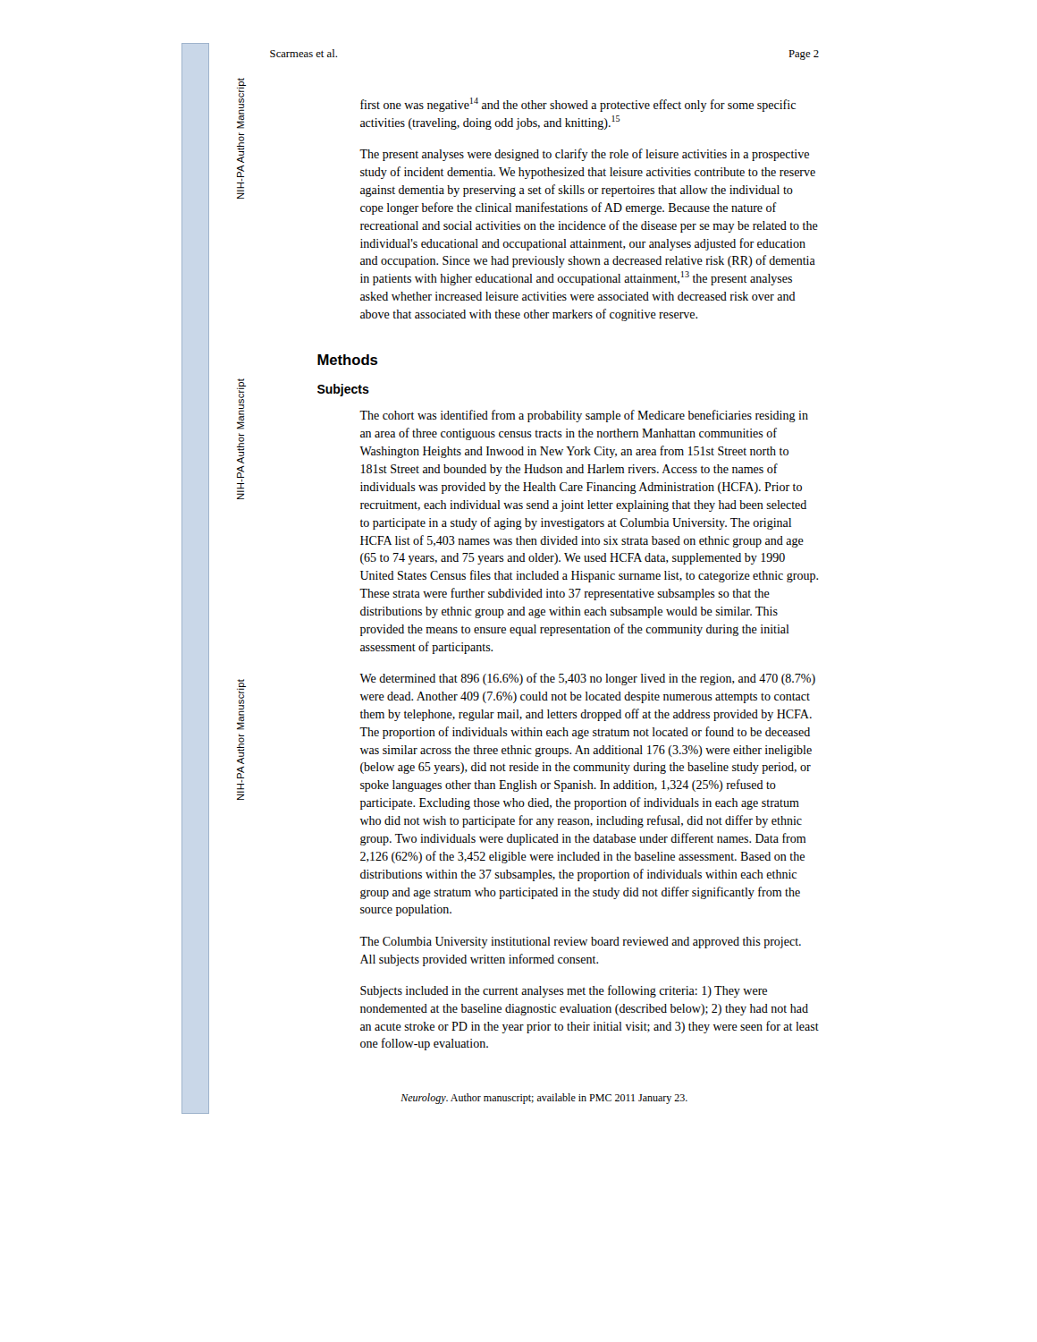NIH-PA Author Manuscript
NIH-PA Author Manuscript
NIH-PA Author Manuscript
Scarmeas et al.
Page 2
first one was negative14 and the other showed a protective effect only for some specific activities (traveling, doing odd jobs, and knitting).15
The present analyses were designed to clarify the role of leisure activities in a prospective study of incident dementia. We hypothesized that leisure activities contribute to the reserve against dementia by preserving a set of skills or repertoires that allow the individual to cope longer before the clinical manifestations of AD emerge. Because the nature of recreational and social activities on the incidence of the disease per se may be related to the individual's educational and occupational attainment, our analyses adjusted for education and occupation. Since we had previously shown a decreased relative risk (RR) of dementia in patients with higher educational and occupational attainment,13 the present analyses asked whether increased leisure activities were associated with decreased risk over and above that associated with these other markers of cognitive reserve.
Methods
Subjects
The cohort was identified from a probability sample of Medicare beneficiaries residing in an area of three contiguous census tracts in the northern Manhattan communities of Washington Heights and Inwood in New York City, an area from 151st Street north to 181st Street and bounded by the Hudson and Harlem rivers. Access to the names of individuals was provided by the Health Care Financing Administration (HCFA). Prior to recruitment, each individual was send a joint letter explaining that they had been selected to participate in a study of aging by investigators at Columbia University. The original HCFA list of 5,403 names was then divided into six strata based on ethnic group and age (65 to 74 years, and 75 years and older). We used HCFA data, supplemented by 1990 United States Census files that included a Hispanic surname list, to categorize ethnic group. These strata were further subdivided into 37 representative subsamples so that the distributions by ethnic group and age within each subsample would be similar. This provided the means to ensure equal representation of the community during the initial assessment of participants.
We determined that 896 (16.6%) of the 5,403 no longer lived in the region, and 470 (8.7%) were dead. Another 409 (7.6%) could not be located despite numerous attempts to contact them by telephone, regular mail, and letters dropped off at the address provided by HCFA. The proportion of individuals within each age stratum not located or found to be deceased was similar across the three ethnic groups. An additional 176 (3.3%) were either ineligible (below age 65 years), did not reside in the community during the baseline study period, or spoke languages other than English or Spanish. In addition, 1,324 (25%) refused to participate. Excluding those who died, the proportion of individuals in each age stratum who did not wish to participate for any reason, including refusal, did not differ by ethnic group. Two individuals were duplicated in the database under different names. Data from 2,126 (62%) of the 3,452 eligible were included in the baseline assessment. Based on the distributions within the 37 subsamples, the proportion of individuals within each ethnic group and age stratum who participated in the study did not differ significantly from the source population.
The Columbia University institutional review board reviewed and approved this project. All subjects provided written informed consent.
Subjects included in the current analyses met the following criteria: 1) They were nondemented at the baseline diagnostic evaluation (described below); 2) they had not had an acute stroke or PD in the year prior to their initial visit; and 3) they were seen for at least one follow-up evaluation.
Neurology. Author manuscript; available in PMC 2011 January 23.